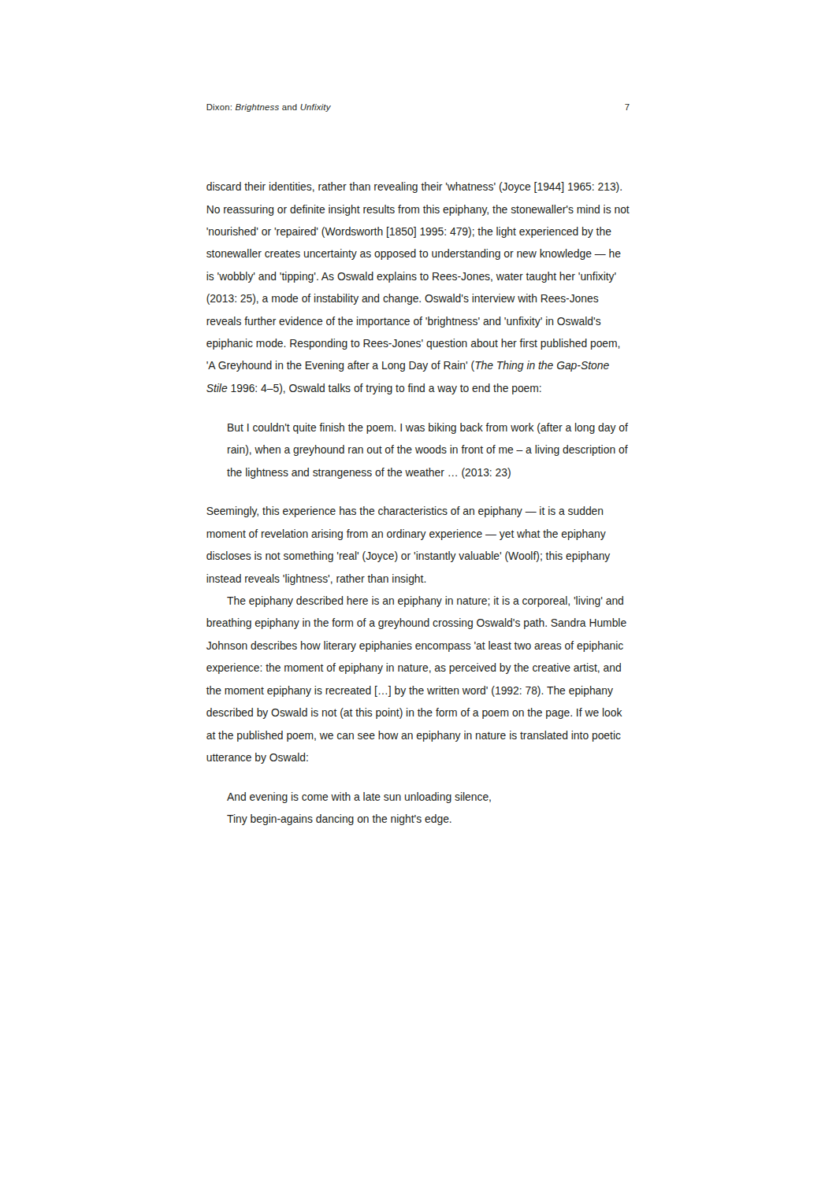Dixon: Brightness and Unfixity 7
discard their identities, rather than revealing their 'whatness' (Joyce [1944] 1965: 213). No reassuring or definite insight results from this epiphany, the stonewaller's mind is not 'nourished' or 'repaired' (Wordsworth [1850] 1995: 479); the light experienced by the stonewaller creates uncertainty as opposed to understanding or new knowledge — he is 'wobbly' and 'tipping'. As Oswald explains to Rees-Jones, water taught her 'unfixity' (2013: 25), a mode of instability and change. Oswald's interview with Rees-Jones reveals further evidence of the importance of 'brightness' and 'unfixity' in Oswald's epiphanic mode. Responding to Rees-Jones' question about her first published poem, 'A Greyhound in the Evening after a Long Day of Rain' (The Thing in the Gap-Stone Stile 1996: 4–5), Oswald talks of trying to find a way to end the poem:
But I couldn't quite finish the poem. I was biking back from work (after a long day of rain), when a greyhound ran out of the woods in front of me – a living description of the lightness and strangeness of the weather … (2013: 23)
Seemingly, this experience has the characteristics of an epiphany — it is a sudden moment of revelation arising from an ordinary experience — yet what the epiphany discloses is not something 'real' (Joyce) or 'instantly valuable' (Woolf); this epiphany instead reveals 'lightness', rather than insight.
The epiphany described here is an epiphany in nature; it is a corporeal, 'living' and breathing epiphany in the form of a greyhound crossing Oswald's path. Sandra Humble Johnson describes how literary epiphanies encompass 'at least two areas of epiphanic experience: the moment of epiphany in nature, as perceived by the creative artist, and the moment epiphany is recreated […] by the written word' (1992: 78). The epiphany described by Oswald is not (at this point) in the form of a poem on the page. If we look at the published poem, we can see how an epiphany in nature is translated into poetic utterance by Oswald:
And evening is come with a late sun unloading silence,
Tiny begin-agains dancing on the night's edge.